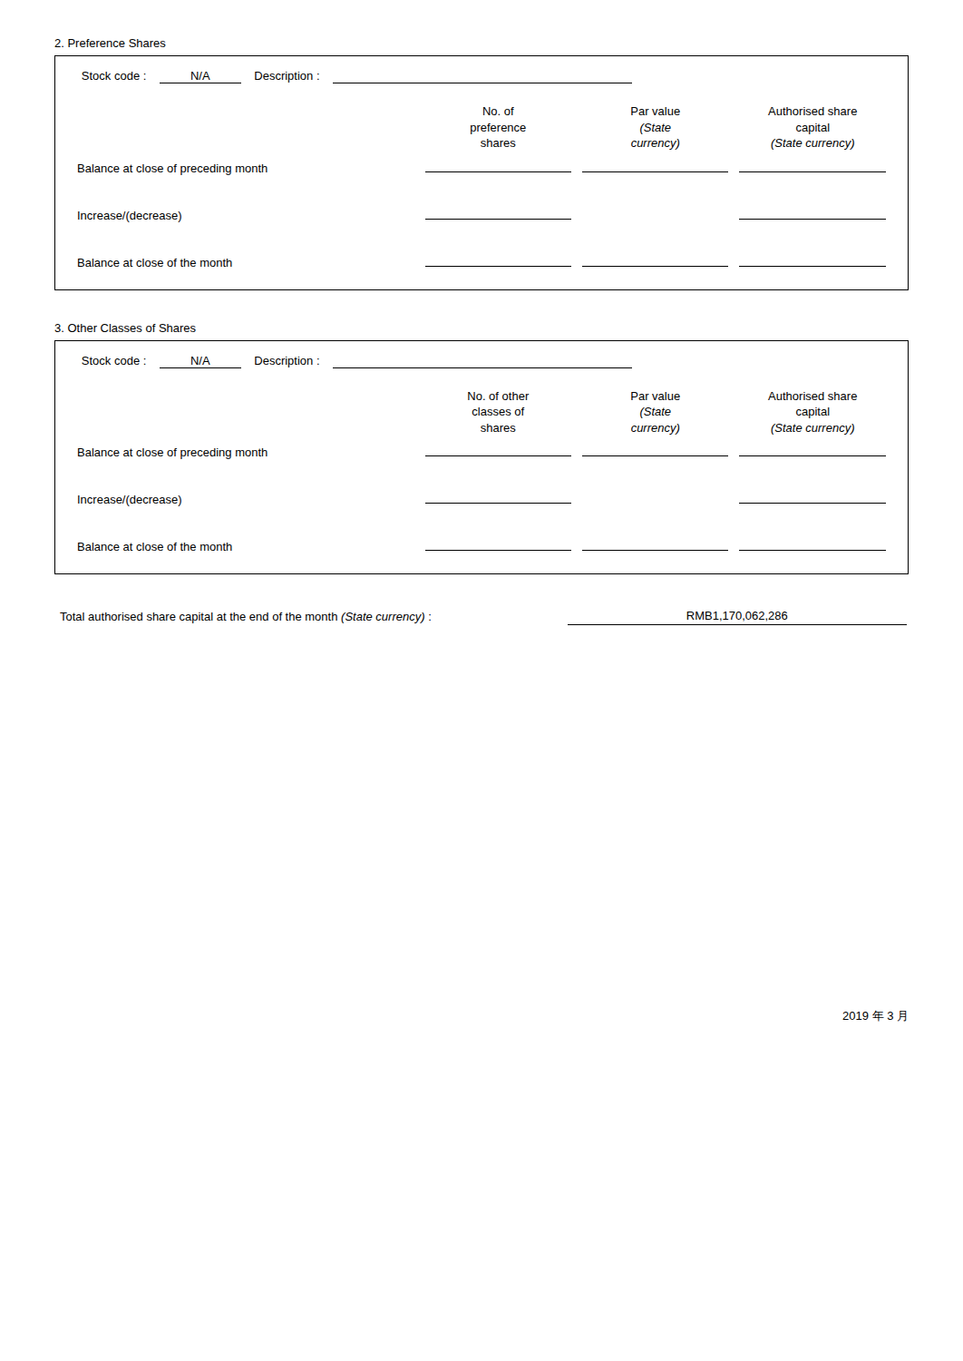2. Preference Shares
Stock code : N/A Description :
| | No. of preference shares | Par value (State currency) | Authorised share capital (State currency) |
| Balance at close of preceding month | | | |
| Increase/(decrease) | | | |
| Balance at close of the month | | | |
3. Other Classes of Shares
Stock code : N/A Description :
| | No. of other classes of shares | Par value (State currency) | Authorised share capital (State currency) |
| Balance at close of preceding month | | | |
| Increase/(decrease) | | | |
| Balance at close of the month | | | |
| Total authorised share capital at the end of the month (State currency) : | RMB1,170,062,286 |
2019 年 3 月